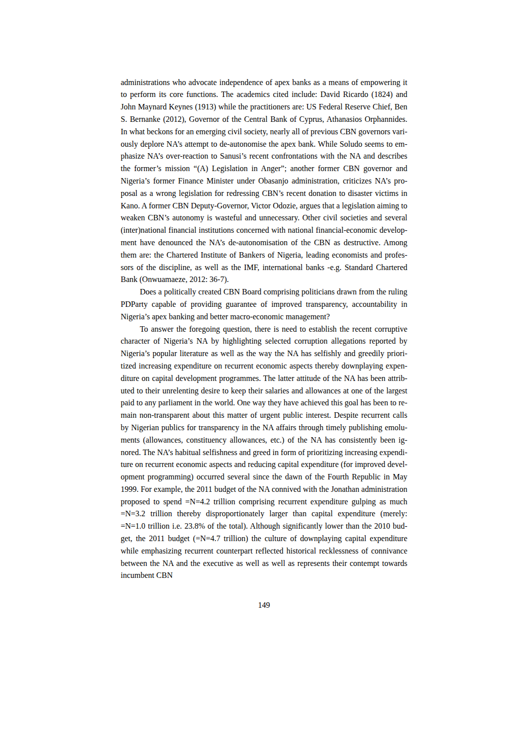administrations who advocate independence of apex banks as a means of empowering it to perform its core functions. The academics cited include: David Ricardo (1824) and John Maynard Keynes (1913) while the practitioners are: US Federal Reserve Chief, Ben S. Bernanke (2012), Governor of the Central Bank of Cyprus, Athanasios Orphannides. In what beckons for an emerging civil society, nearly all of previous CBN governors variously deplore NA’s attempt to de-autonomise the apex bank. While Soludo seems to emphasize NA’s over-reaction to Sanusi’s recent confrontations with the NA and describes the former’s mission “(A) Legislation in Anger”; another former CBN governor and Nigeria’s former Finance Minister under Obasanjo administration, criticizes NA’s proposal as a wrong legislation for redressing CBN’s recent donation to disaster victims in Kano. A former CBN Deputy-Governor, Victor Odozie, argues that a legislation aiming to weaken CBN’s autonomy is wasteful and unnecessary. Other civil societies and several (inter)national financial institutions concerned with national financial-economic development have denounced the NA’s de-autonomisation of the CBN as destructive. Among them are: the Chartered Institute of Bankers of Nigeria, leading economists and professors of the discipline, as well as the IMF, international banks -e.g. Standard Chartered Bank (Onwuamaeze, 2012: 36-7).
Does a politically created CBN Board comprising politicians drawn from the ruling PDParty capable of providing guarantee of improved transparency, accountability in Nigeria’s apex banking and better macro-economic management?
To answer the foregoing question, there is need to establish the recent corruptive character of Nigeria’s NA by highlighting selected corruption allegations reported by Nigeria’s popular literature as well as the way the NA has selfishly and greedily prioritized increasing expenditure on recurrent economic aspects thereby downplaying expenditure on capital development programmes. The latter attitude of the NA has been attributed to their unrelenting desire to keep their salaries and allowances at one of the largest paid to any parliament in the world. One way they have achieved this goal has been to remain non-transparent about this matter of urgent public interest. Despite recurrent calls by Nigerian publics for transparency in the NA affairs through timely publishing emoluments (allowances, constituency allowances, etc.) of the NA has consistently been ignored. The NA’s habitual selfishness and greed in form of prioritizing increasing expenditure on recurrent economic aspects and reducing capital expenditure (for improved development programming) occurred several since the dawn of the Fourth Republic in May 1999. For example, the 2011 budget of the NA connived with the Jonathan administration proposed to spend =N=4.2 trillion comprising recurrent expenditure gulping as much =N=3.2 trillion thereby disproportionately larger than capital expenditure (merely: =N=1.0 trillion i.e. 23.8% of the total). Although significantly lower than the 2010 budget, the 2011 budget (=N=4.7 trillion) the culture of downplaying capital expenditure while emphasizing recurrent counterpart reflected historical recklessness of connivance between the NA and the executive as well as well as represents their contempt towards incumbent CBN
149